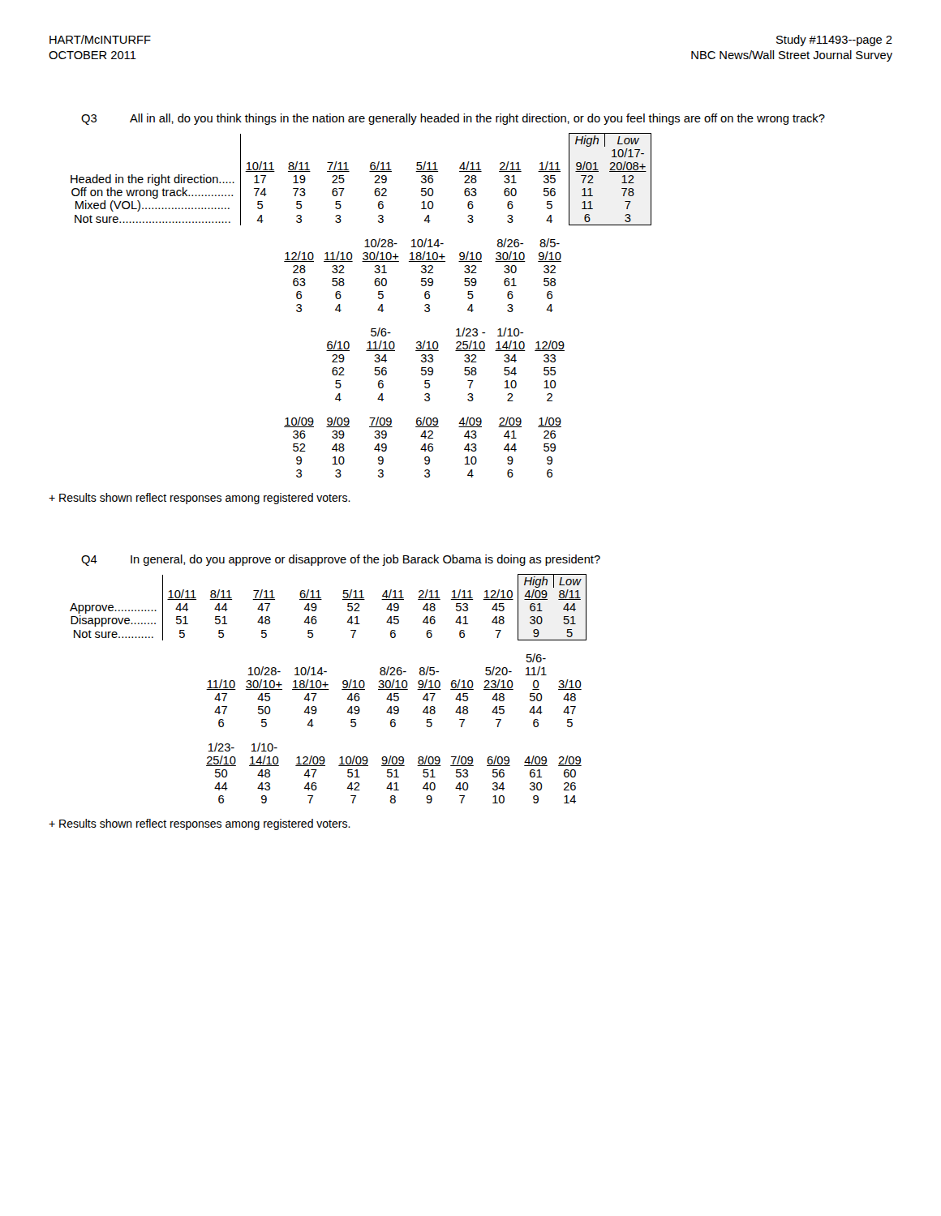HART/McINTURFF
OCTOBER 2011
Study #11493--page 2
NBC News/Wall Street Journal Survey
Q3
All in all, do you think things in the nation are generally headed in the right direction, or do you feel things are off on the wrong track?
| | | | | | | | | | High | Low |
| | | | | | | | | | | 10/17- |
| | 10/11 | 8/11 | 7/11 | 6/11 | 5/11 | 4/11 | 2/11 | 1/11 | 9/01 | 20/08+ |
| Headed in the right direction ..... | 17 | 19 | 25 | 29 | 36 | 28 | 31 | 35 | 72 | 12 |
| Off on the wrong track .............. | 74 | 73 | 67 | 62 | 50 | 63 | 60 | 56 | 11 | 78 |
| Mixed (VOL) ........................... | 5 | 5 | 5 | 6 | 10 | 6 | 6 | 5 | 11 | 7 |
| Not sure .................................. | 4 | 3 | 3 | 3 | 4 | 3 | 3 | 4 | 6 | 3 |
| | | | | 10/28- | 10/14- | | 8/26- | 8/5- | | |
| | | 12/10 | 11/10 | 30/10+ | 18/10+ | 9/10 | 30/10 | 9/10 | | |
| | | 28 | 32 | 31 | 32 | 32 | 30 | 32 | | |
| | | 63 | 58 | 60 | 59 | 59 | 61 | 58 | | |
| | | 6 | 6 | 5 | 6 | 5 | 6 | 6 | | |
| | | 3 | 4 | 4 | 3 | 4 | 3 | 4 | | |
| | | | | 5/6- | | 1/23 - | 1/10- | | | |
| | | | 6/10 | 11/10 | 3/10 | 25/10 | 14/10 | 12/09 | | |
| | | | 29 | 34 | 33 | 32 | 34 | 33 | | |
| | | | 62 | 56 | 59 | 58 | 54 | 55 | | |
| | | | 5 | 6 | 5 | 7 | 10 | 10 | | |
| | | | 4 | 4 | 3 | 3 | 2 | 2 | | |
| | | 10/09 | 9/09 | 7/09 | 6/09 | 4/09 | 2/09 | 1/09 | | |
| | | 36 | 39 | 39 | 42 | 43 | 41 | 26 | | |
| | | 52 | 48 | 49 | 46 | 43 | 44 | 59 | | |
| | | 9 | 10 | 9 | 9 | 10 | 9 | 9 | | |
| | | 3 | 3 | 3 | 3 | 4 | 6 | 6 | | |
+ Results shown reflect responses among registered voters.
Q4
In general, do you approve or disapprove of the job Barack Obama is doing as president?
| | | | | | | | | | | High | Low |
| | 10/11 | 8/11 | 7/11 | 6/11 | 5/11 | 4/11 | 2/11 | 1/11 | 12/10 | 4/09 | 8/11 |
| Approve ............. | 44 | 44 | 47 | 49 | 52 | 49 | 48 | 53 | 45 | 61 | 44 |
| Disapprove ........ | 51 | 51 | 48 | 46 | 41 | 45 | 46 | 41 | 48 | 30 | 51 |
| Not sure ........... | 5 | 5 | 5 | 5 | 7 | 6 | 6 | 6 | 7 | 9 | 5 |
| | | | | | | | | | | 5/6- | |
| | | | 10/28- | 10/14- | | 8/26- | 8/5- | | 5/20- | 11/1 | |
| | | 11/10 | 30/10+ | 18/10+ | 9/10 | 30/10 | 9/10 | 6/10 | 23/10 | 0 | 3/10 |
| | | 47 | 45 | 47 | 46 | 45 | 47 | 45 | 48 | 50 | 48 |
| | | 47 | 50 | 49 | 49 | 49 | 48 | 48 | 45 | 44 | 47 |
| | | 6 | 5 | 4 | 5 | 6 | 5 | 7 | 7 | 6 | 5 |
| | | 1/23- | 1/10- | | | | | | | | |
| | | 25/10 | 14/10 | 12/09 | 10/09 | 9/09 | 8/09 | 7/09 | 6/09 | 4/09 | 2/09 |
| | | 50 | 48 | 47 | 51 | 51 | 51 | 53 | 56 | 61 | 60 |
| | | 44 | 43 | 46 | 42 | 41 | 40 | 40 | 34 | 30 | 26 |
| | | 6 | 9 | 7 | 7 | 8 | 9 | 7 | 10 | 9 | 14 |
+ Results shown reflect responses among registered voters.